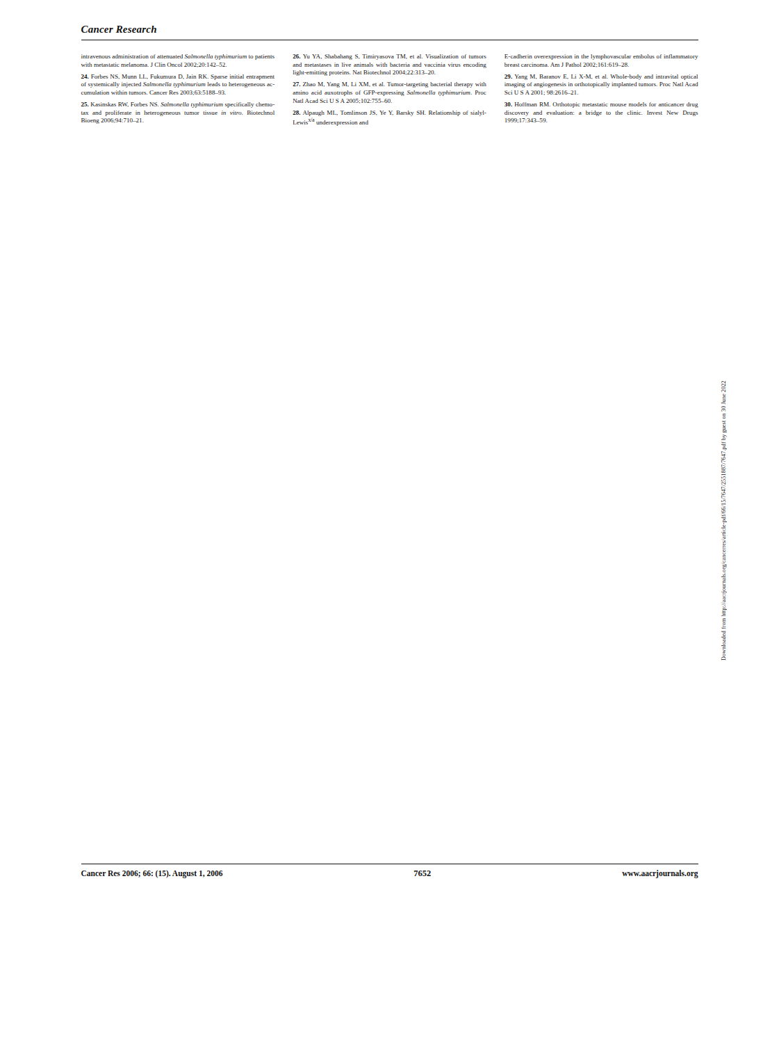Cancer Research
intravenous administration of attenuated Salmonella typhimurium to patients with metastatic melanoma. J Clin Oncol 2002;20:142–52.
24. Forbes NS, Munn LL, Fukumura D, Jain RK. Sparse initial entrapment of systemically injected Salmonella typhimurium leads to heterogeneous accumulation within tumors. Cancer Res 2003;63:5188–93.
25. Kasinskas RW, Forbes NS. Salmonella typhimurium specifically chemotax and proliferate in heterogeneous tumor tissue in vitro. Biotechnol Bioeng 2006;94:710–21.
26. Yu YA, Shabahang S, Timiryasova TM, et al. Visualization of tumors and metastases in live animals with bacteria and vaccinia virus encoding light-emitting proteins. Nat Biotechnol 2004;22:313–20.
27. Zhao M, Yang M, Li XM, et al. Tumor-targeting bacterial therapy with amino acid auxotrophs of GFP-expressing Salmonella typhimurium. Proc Natl Acad Sci U S A 2005;102:755–60.
28. Alpaugh ML, Tomlinson JS, Ye Y, Barsky SH. Relationship of sialyl-Lewisx/a underexpression and
E-cadherin overexpression in the lymphovascular embolus of inflammatory breast carcinoma. Am J Pathol 2002;161:619–28.
29. Yang M, Baranov E, Li X-M, et al. Whole-body and intravital optical imaging of angiogenesis in orthotopically implanted tumors. Proc Natl Acad Sci U S A 2001; 98:2616–21.
30. Hoffman RM. Orthotopic metastatic mouse models for anticancer drug discovery and evaluation: a bridge to the clinic. Invest New Drugs 1999;17:343–59.
Downloaded from http://aacrjournals.org/cancerres/article-pdf/66/15/7647/2551887/7647.pdf by guest on 30 June 2022
Cancer Res 2006; 66: (15). August 1, 2006
7652
www.aacrjournals.org